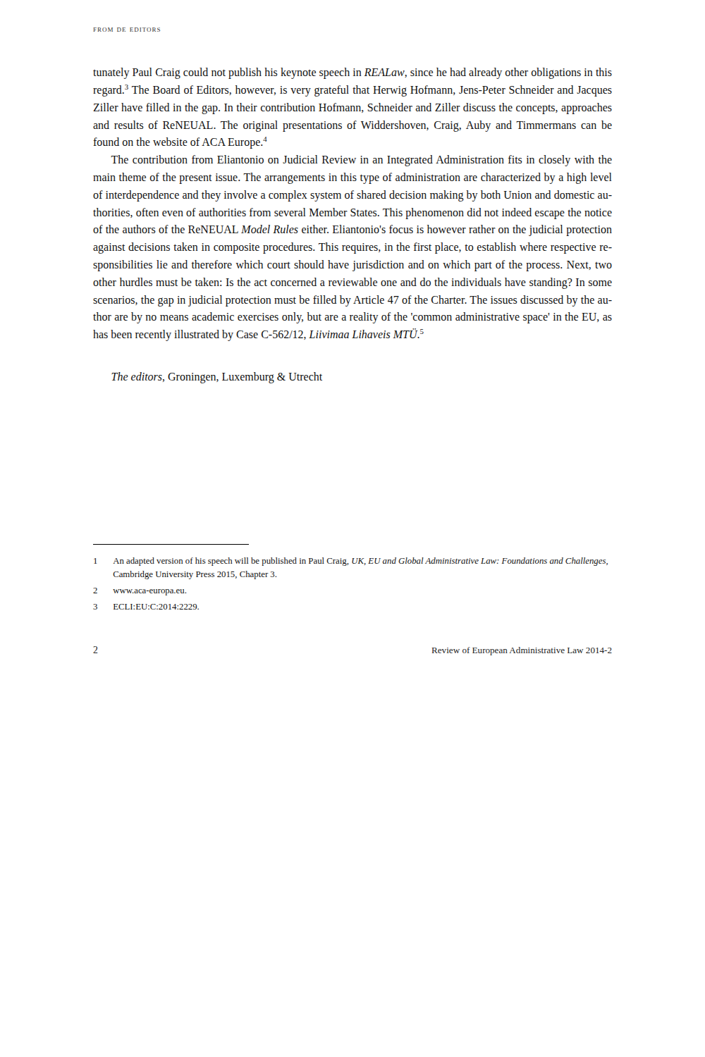from de editors
tunately Paul Craig could not publish his keynote speech in REALaw, since he had already other obligations in this regard.3 The Board of Editors, however, is very grateful that Herwig Hofmann, Jens-Peter Schneider and Jacques Ziller have filled in the gap. In their contribution Hofmann, Schneider and Ziller discuss the concepts, approaches and results of ReNEUAL. The original presentations of Widdershoven, Craig, Auby and Timmermans can be found on the website of ACA Europe.4
The contribution from Eliantonio on Judicial Review in an Integrated Administration fits in closely with the main theme of the present issue. The arrangements in this type of administration are characterized by a high level of interdependence and they involve a complex system of shared decision making by both Union and domestic authorities, often even of authorities from several Member States. This phenomenon did not indeed escape the notice of the authors of the ReNEUAL Model Rules either. Eliantonio's focus is however rather on the judicial protection against decisions taken in composite procedures. This requires, in the first place, to establish where respective responsibilities lie and therefore which court should have jurisdiction and on which part of the process. Next, two other hurdles must be taken: Is the act concerned a reviewable one and do the individuals have standing? In some scenarios, the gap in judicial protection must be filled by Article 47 of the Charter. The issues discussed by the author are by no means academic exercises only, but are a reality of the 'common administrative space' in the EU, as has been recently illustrated by Case C-562/12, Liivimaa Lihaveis MTÜ.5
The editors, Groningen, Luxemburg & Utrecht
An adapted version of his speech will be published in Paul Craig, UK, EU and Global Administrative Law: Foundations and Challenges, Cambridge University Press 2015, Chapter 3.
www.aca-europa.eu.
ECLI:EU:C:2014:2229.
2 Review of European Administrative Law 2014-2